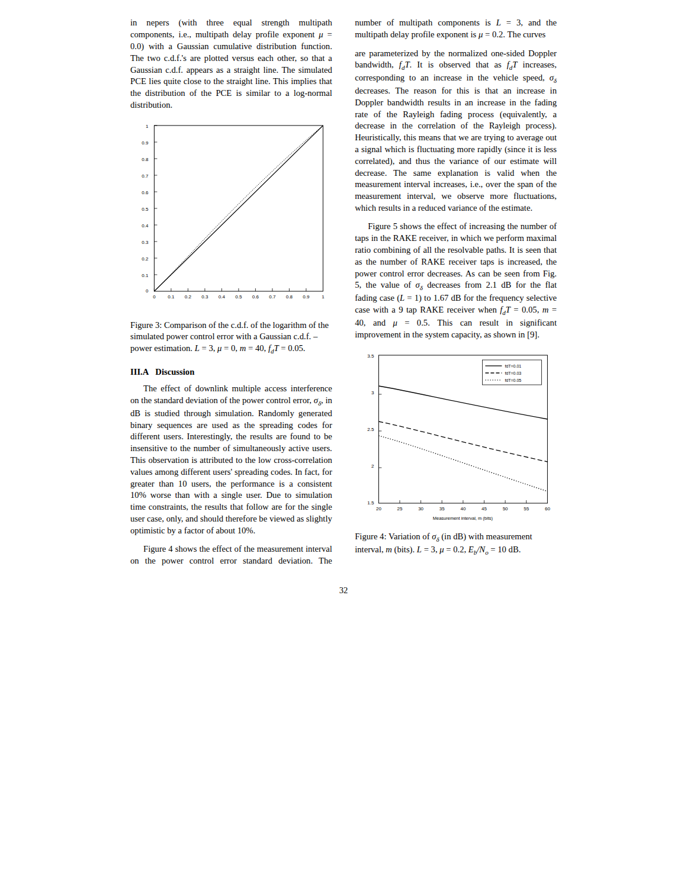in nepers (with three equal strength multipath components, i.e., multipath delay profile exponent μ = 0.0) with a Gaussian cumulative distribution function. The two c.d.f.'s are plotted versus each other, so that a Gaussian c.d.f. appears as a straight line. The simulated PCE lies quite close to the straight line. This implies that the distribution of the PCE is similar to a log-normal distribution.
1 0.9 0.8 0.7 0.6 0.5 0.4 0.3 0.2 0.1 0 0 0.1 0.2 0.3 0.4 0.5 0.6 0.7 0.8 0.9 1
Figure 3: Comparison of the c.d.f. of the logarithm of the simulated power control error with a Gaussian c.d.f. – power estimation. L = 3, μ = 0, m = 40, fdT = 0.05.
III.A Discussion
The effect of downlink multiple access interference on the standard deviation of the power control error, σδ, in dB is studied through simulation. Randomly generated binary sequences are used as the spreading codes for different users. Interestingly, the results are found to be insensitive to the number of simultaneously active users. This observation is attributed to the low cross-correlation values among different users' spreading codes. In fact, for greater than 10 users, the performance is a consistent 10% worse than with a single user. Due to simulation time constraints, the results that follow are for the single user case, only, and should therefore be viewed as slightly optimistic by a factor of about 10%.
Figure 4 shows the effect of the measurement interval on the power control error standard deviation. The number of multipath components is L = 3, and the multipath delay profile exponent is μ = 0.2. The curves
are parameterized by the normalized one-sided Doppler bandwidth, fdT. It is observed that as fdT increases, corresponding to an increase in the vehicle speed, σδ decreases. The reason for this is that an increase in Doppler bandwidth results in an increase in the fading rate of the Rayleigh fading process (equivalently, a decrease in the correlation of the Rayleigh process). Heuristically, this means that we are trying to average out a signal which is fluctuating more rapidly (since it is less correlated), and thus the variance of our estimate will decrease. The same explanation is valid when the measurement interval increases, i.e., over the span of the measurement interval, we observe more fluctuations, which results in a reduced variance of the estimate.
Figure 5 shows the effect of increasing the number of taps in the RAKE receiver, in which we perform maximal ratio combining of all the resolvable paths. It is seen that as the number of RAKE receiver taps is increased, the power control error decreases. As can be seen from Fig. 5, the value of σδ decreases from 2.1 dB for the flat fading case (L = 1) to 1.67 dB for the frequency selective case with a 9 tap RAKE receiver when fdT = 0.05, m = 40, and μ = 0.5. This can result in significant improvement in the system capacity, as shown in [9].
3.5 3 2.5 2 1.5 20 25 30 35 40 45 50 55 60 fdT=0.01 fdT=0.03 fdT=0.05 Measurement interval, m (bits)
Figure 4: Variation of σδ (in dB) with measurement interval, m (bits). L = 3, μ = 0.2, Eb/No = 10 dB.
32